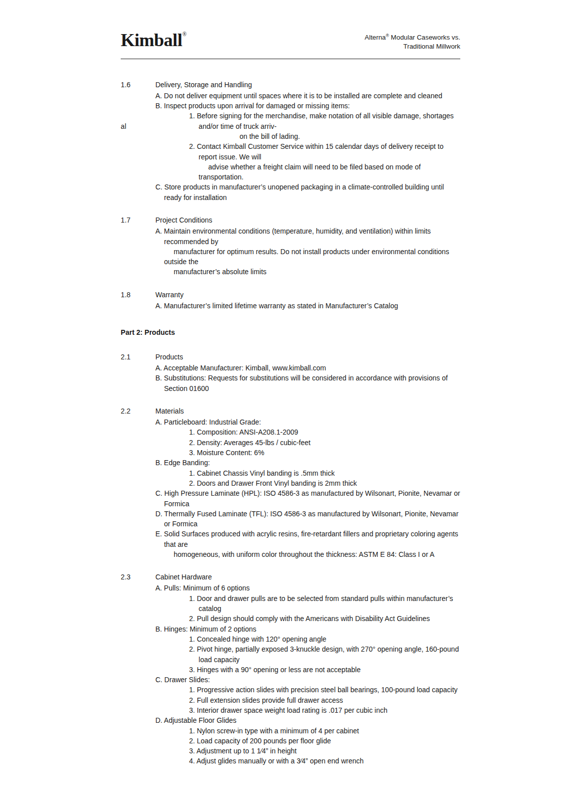Kimball®
Alterna® Modular Caseworks vs.
Traditional Millwork
1.6
Delivery, Storage and Handling
A. Do not deliver equipment until spaces where it is to be installed are complete and cleaned
B. Inspect products upon arrival for damaged or missing items:
al
1. Before signing for the merchandise, make notation of all visible damage, shortages and/or time of truck arriv-
on the bill of lading.
2. Contact Kimball Customer Service within 15 calendar days of delivery receipt to report issue. We will
advise whether a freight claim will need to be filed based on mode of transportation.
C. Store products in manufacturer’s unopened packaging in a climate-controlled building until ready for installation
1.7
Project Conditions
A. Maintain environmental conditions (temperature, humidity, and ventilation) within limits recommended by
manufacturer for optimum results. Do not install products under environmental conditions outside the
manufacturer’s absolute limits
1.8
Warranty
A. Manufacturer’s limited lifetime warranty as stated in Manufacturer’s Catalog
Part 2: Products
2.1
Products
A. Acceptable Manufacturer: Kimball, www.kimball.com
B. Substitutions: Requests for substitutions will be considered in accordance with provisions of Section 01600
2.2
Materials
A. Particleboard: Industrial Grade:
1. Composition: ANSI-A208.1-2009
2. Density: Averages 45-lbs / cubic-feet
3. Moisture Content: 6%
B. Edge Banding:
1. Cabinet Chassis Vinyl banding is .5mm thick
2. Doors and Drawer Front Vinyl banding is 2mm thick
C. High Pressure Laminate (HPL): ISO 4586-3 as manufactured by Wilsonart, Pionite, Nevamar or Formica
D. Thermally Fused Laminate (TFL): ISO 4586-3 as manufactured by Wilsonart, Pionite, Nevamar or Formica
E. Solid Surfaces produced with acrylic resins, fire-retardant fillers and proprietary coloring agents that are
homogeneous, with uniform color throughout the thickness: ASTM E 84: Class I or A
2.3
Cabinet Hardware
A. Pulls: Minimum of 6 options
1. Door and drawer pulls are to be selected from standard pulls within manufacturer’s catalog
2. Pull design should comply with the Americans with Disability Act Guidelines
B. Hinges: Minimum of 2 options
1. Concealed hinge with 120° opening angle
2. Pivot hinge, partially exposed 3-knuckle design, with 270° opening angle, 160-pound load capacity
3. Hinges with a 90° opening or less are not acceptable
C. Drawer Slides:
1. Progressive action slides with precision steel ball bearings, 100-pound load capacity
2. Full extension slides provide full drawer access
3. Interior drawer space weight load rating is .017 per cubic inch
D. Adjustable Floor Glides
1. Nylon screw-in type with a minimum of 4 per cabinet
2. Load capacity of 200 pounds per floor glide
3. Adjustment up to 1 1⁄4” in height
4. Adjust glides manually or with a 3⁄4” open end wrench